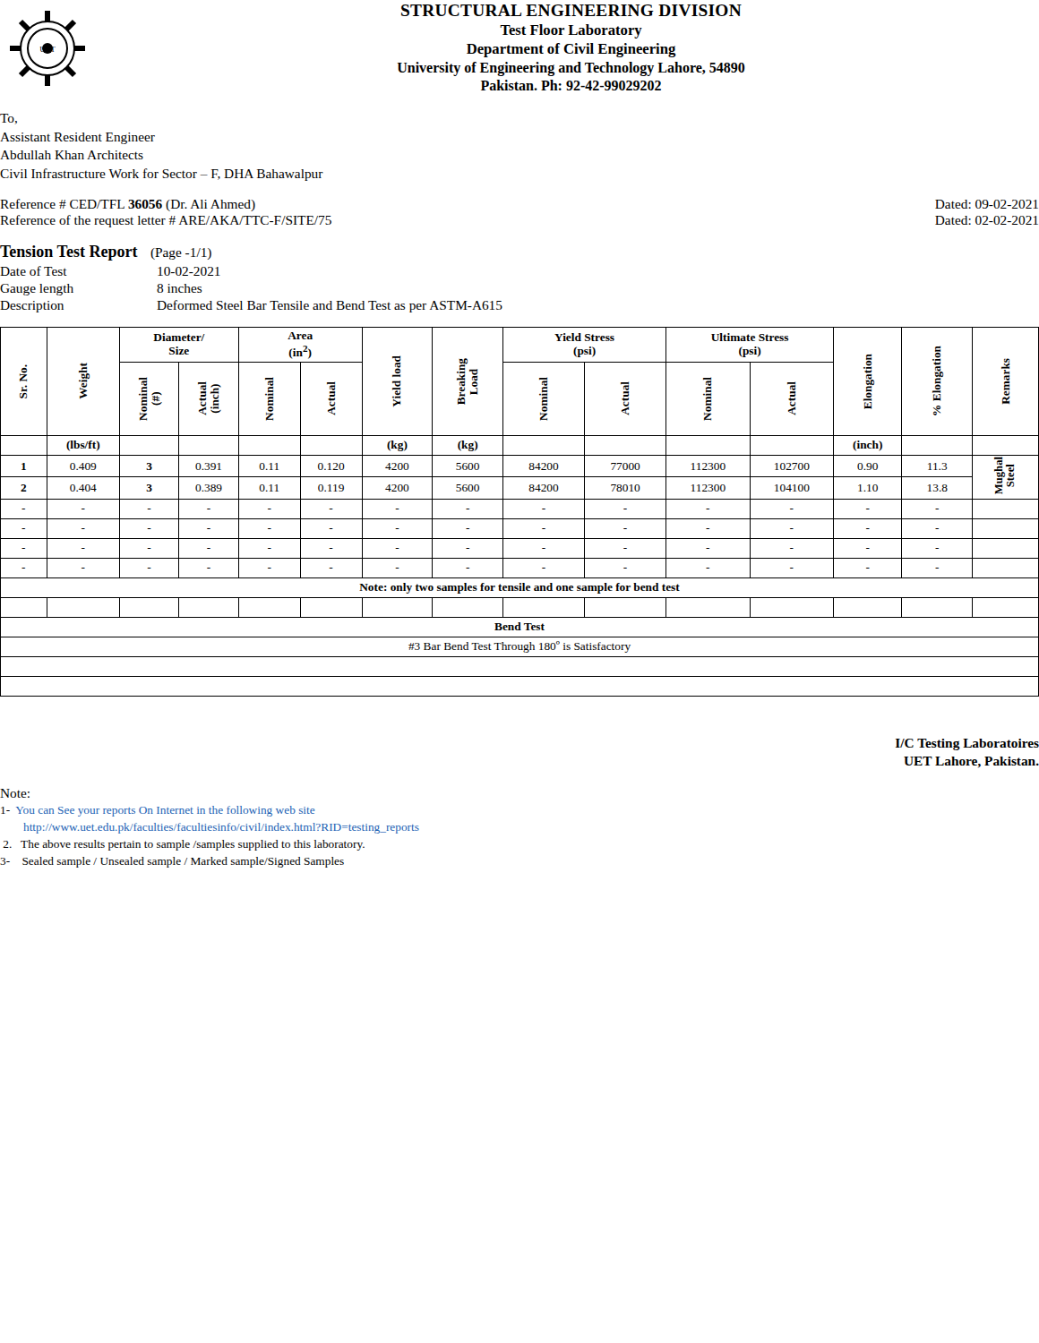STRUCTURAL ENGINEERING DIVISION
Test Floor Laboratory
Department of Civil Engineering
University of Engineering and Technology Lahore, 54890
Pakistan. Ph: 92-42-99029202
To,
Assistant Resident Engineer
Abdullah Khan Architects
Civil Infrastructure Work for Sector – F, DHA Bahawalpur
Reference # CED/TFL 36056 (Dr. Ali Ahmed)
Dated: 09-02-2021
Reference of the request letter # ARE/AKA/TTC-F/SITE/75
Dated: 02-02-2021
Tension Test Report (Page -1/1)
| Date of Test | 10-02-2021 |
| Gauge length | 8 inches |
| Description | Deformed Steel Bar Tensile and Bend Test as per ASTM-A615 |
| Sr. No. | Weight | Diameter/ Size | Area (in 2 ) | Yield load | Breaking Load | Yield Stress (psi) | Ultimate Stress (psi) | Elongation | % Elongation | Remarks |
| --- | --- | --- | --- | --- | --- | --- | --- | --- | --- | --- |
| Nominal (#) | Actual (inch) | Nominal | Actual | Nominal | Actual | Nominal | Actual |
| | (lbs/ft) | | | | | (kg) | (kg) | | | | | (inch) | | |
| 1 | 0.409 | 3 | 0.391 | 0.11 | 0.120 | 4200 | 5600 | 84200 | 77000 | 112300 | 102700 | 0.90 | 11.3 | Mughal Steel |
| 2 | 0.404 | 3 | 0.389 | 0.11 | 0.119 | 4200 | 5600 | 84200 | 78010 | 112300 | 104100 | 1.10 | 13.8 |
| - | - | - | - | - | - | - | - | - | - | - | - | - | - | |
| - | - | - | - | - | - | - | - | - | - | - | - | - | - | |
| - | - | - | - | - | - | - | - | - | - | - | - | - | - | |
| - | - | - | - | - | - | - | - | - | - | - | - | - | - | |
| Note: only two samples for tensile and one sample for bend test |
| Bend Test |
| #3 Bar Bend Test Through 180º is Satisfactory |
I/C Testing Laboratoires
UET Lahore, Pakistan.
Note:
1- You can See your reports On Internet in the following web site
http://www.uet.edu.pk/faculties/facultiesinfo/civil/index.html?RID=testing_reports
2. The above results pertain to sample /samples supplied to this laboratory.
3- Sealed sample / Unsealed sample / Marked sample/Signed Samples